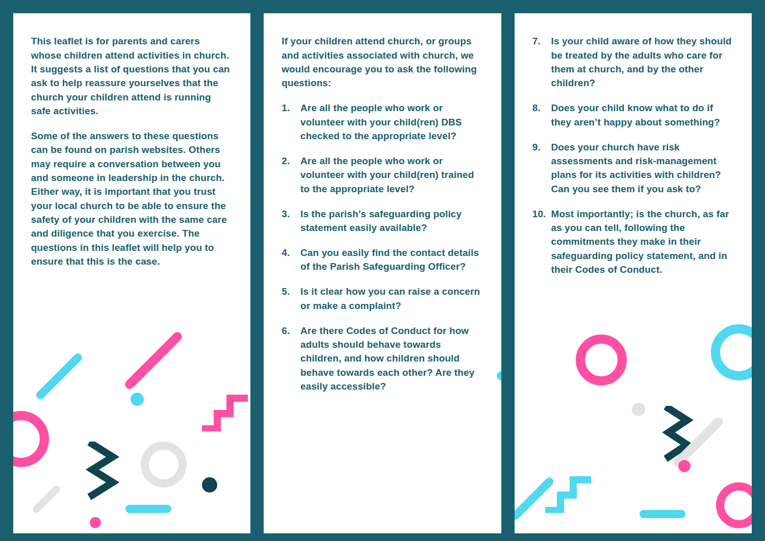This leaflet is for parents and carers whose children attend activities in church. It suggests a list of questions that you can ask to help reassure yourselves that the church your children attend is running safe activities.
Some of the answers to these questions can be found on parish websites. Others may require a conversation between you and someone in leadership in the church. Either way, it is important that you trust your local church to be able to ensure the safety of your children with the same care and diligence that you exercise. The questions in this leaflet will help you to ensure that this is the case.
If your children attend church, or groups and activities associated with church, we would encourage you to ask the following questions:
Are all the people who work or volunteer with your child(ren) DBS checked to the appropriate level?
Are all the people who work or volunteer with your child(ren) trained to the appropriate level?
Is the parish’s safeguarding policy statement easily available?
Can you easily find the contact details of the Parish Safeguarding Officer?
Is it clear how you can raise a concern or make a complaint?
Are there Codes of Conduct for how adults should behave towards children, and how children should behave towards each other? Are they easily accessible?
Is your child aware of how they should be treated by the adults who care for them at church, and by the other children?
Does your child know what to do if they aren’t happy about something?
Does your church have risk assessments and risk-management plans for its activities with children? Can you see them if you ask to?
Most importantly; is the church, as far as you can tell, following the commitments they make in their safeguarding policy statement, and in their Codes of Conduct.